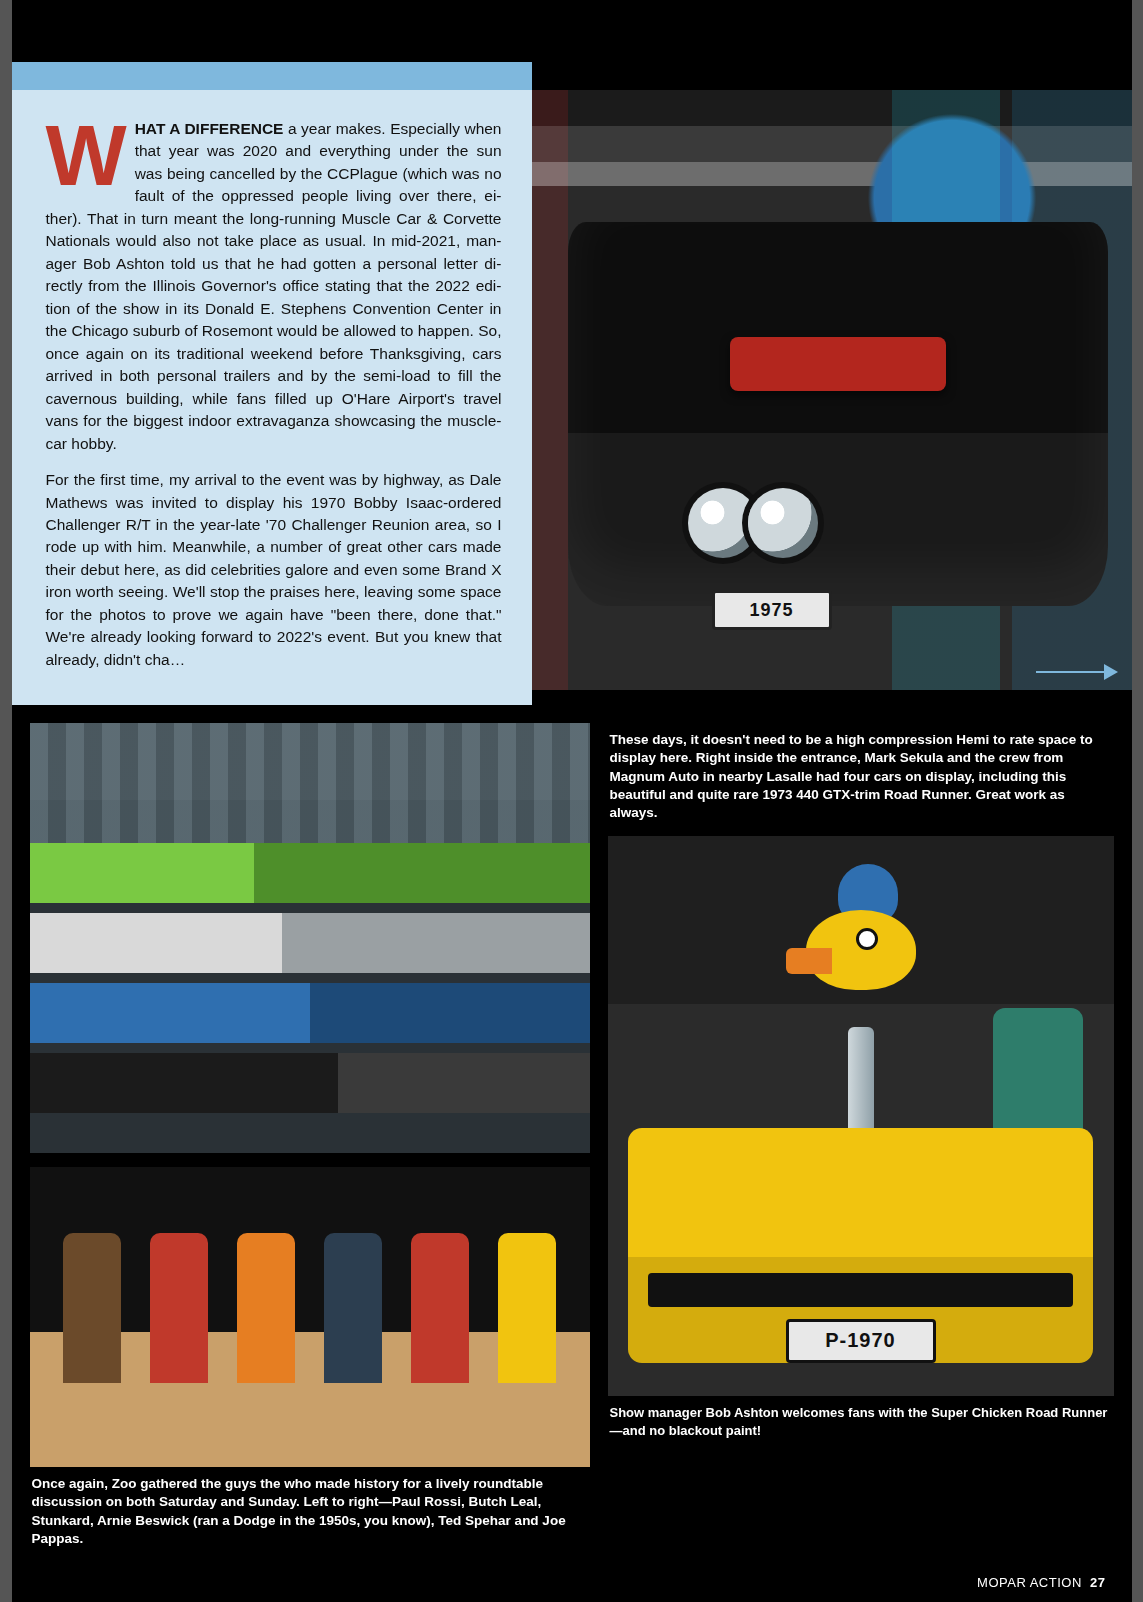WHAT A DIFFERENCE a year makes. Especially when that year was 2020 and everything under the sun was being cancelled by the CCPlague (which was no fault of the oppressed people living over there, either). That in turn meant the long-running Muscle Car & Corvette Nationals would also not take place as usual. In mid-2021, manager Bob Ashton told us that he had gotten a personal letter directly from the Illinois Governor's office stating that the 2022 edition of the show in its Donald E. Stephens Convention Center in the Chicago suburb of Rosemont would be allowed to happen. So, once again on its traditional weekend before Thanksgiving, cars arrived in both personal trailers and by the semi-load to fill the cavernous building, while fans filled up O'Hare Airport's travel vans for the biggest indoor extravaganza showcasing the musclecar hobby.
For the first time, my arrival to the event was by highway, as Dale Mathews was invited to display his 1970 Bobby Isaac-ordered Challenger R/T in the year-late '70 Challenger Reunion area, so I rode up with him. Meanwhile, a number of great other cars made their debut here, as did celebrities galore and even some Brand X iron worth seeing. We'll stop the praises here, leaving some space for the photos to prove we again have "been there, done that." We're already looking forward to 2022's event. But you knew that already, didn't cha…
1975
Once again, Zoo gathered the guys the who made history for a lively roundtable discussion on both Saturday and Sunday. Left to right—Paul Rossi, Butch Leal, Stunkard, Arnie Beswick (ran a Dodge in the 1950s, you know), Ted Spehar and Joe Pappas.
These days, it doesn't need to be a high compression Hemi to rate space to display here. Right inside the entrance, Mark Sekula and the crew from Magnum Auto in nearby Lasalle had four cars on display, including this beautiful and quite rare 1973 440 GTX-trim Road Runner. Great work as always.
P-1970
Show manager Bob Ashton welcomes fans with the Super Chicken Road Runner—and no blackout paint!
MOPAR ACTION 27